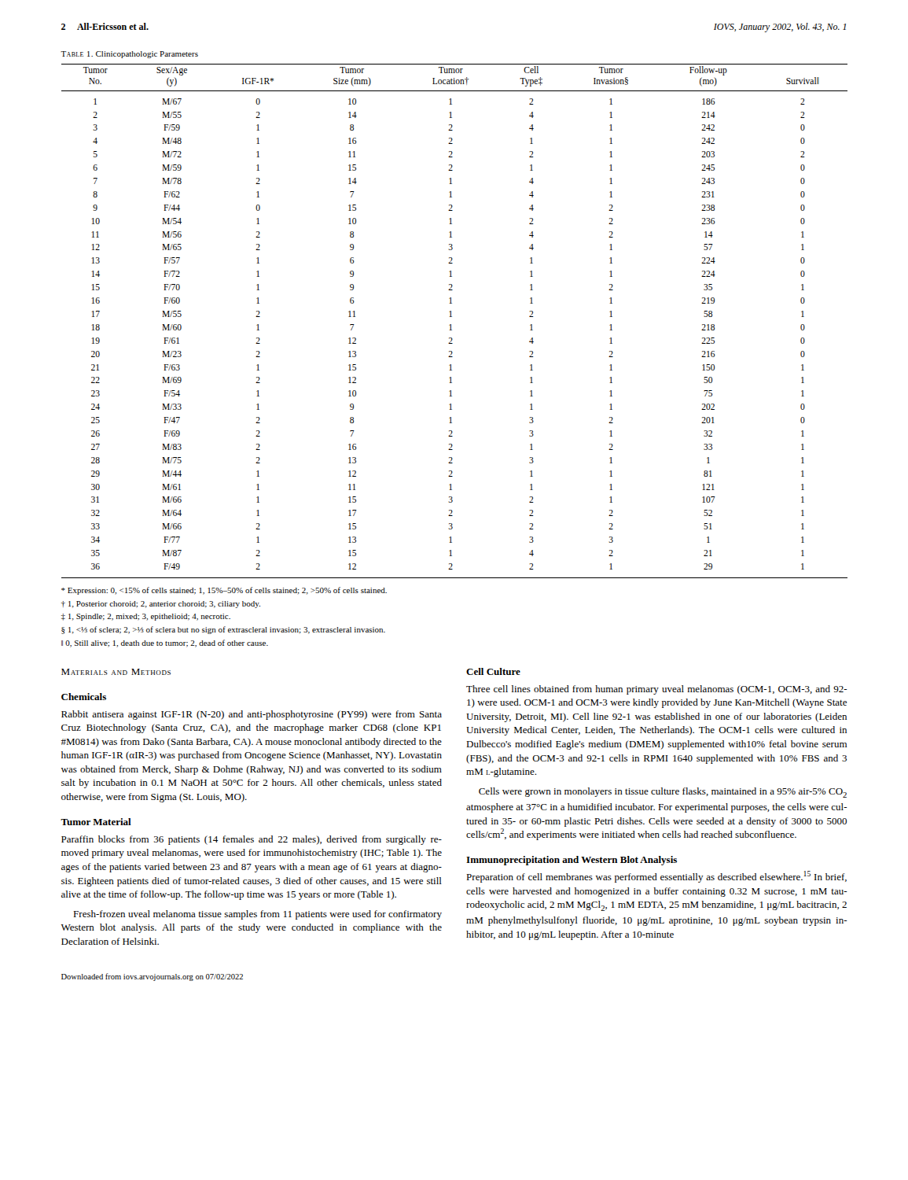2 All-Ericsson et al.
IOVS, January 2002, Vol. 43, No. 1
Table 1. Clinicopathologic Parameters
| Tumor No. | Sex/Age (y) | IGF-1R* | Tumor Size (mm) | Tumor Location† | Cell Type‡ | Tumor Invasion§ | Follow-up (mo) | Survival‖ |
| --- | --- | --- | --- | --- | --- | --- | --- | --- |
| 1 | M/67 | 0 | 10 | 1 | 2 | 1 | 186 | 2 |
| 2 | M/55 | 2 | 14 | 1 | 4 | 1 | 214 | 2 |
| 3 | F/59 | 1 | 8 | 2 | 4 | 1 | 242 | 0 |
| 4 | M/48 | 1 | 16 | 2 | 1 | 1 | 242 | 0 |
| 5 | M/72 | 1 | 11 | 2 | 2 | 1 | 203 | 2 |
| 6 | M/59 | 1 | 15 | 2 | 1 | 1 | 245 | 0 |
| 7 | M/78 | 2 | 14 | 1 | 4 | 1 | 243 | 0 |
| 8 | F/62 | 1 | 7 | 1 | 4 | 1 | 231 | 0 |
| 9 | F/44 | 0 | 15 | 2 | 4 | 2 | 238 | 0 |
| 10 | M/54 | 1 | 10 | 1 | 2 | 2 | 236 | 0 |
| 11 | M/56 | 2 | 8 | 1 | 4 | 2 | 14 | 1 |
| 12 | M/65 | 2 | 9 | 3 | 4 | 1 | 57 | 1 |
| 13 | F/57 | 1 | 6 | 2 | 1 | 1 | 224 | 0 |
| 14 | F/72 | 1 | 9 | 1 | 1 | 1 | 224 | 0 |
| 15 | F/70 | 1 | 9 | 2 | 1 | 2 | 35 | 1 |
| 16 | F/60 | 1 | 6 | 1 | 1 | 1 | 219 | 0 |
| 17 | M/55 | 2 | 11 | 1 | 2 | 1 | 58 | 1 |
| 18 | M/60 | 1 | 7 | 1 | 1 | 1 | 218 | 0 |
| 19 | F/61 | 2 | 12 | 2 | 4 | 1 | 225 | 0 |
| 20 | M/23 | 2 | 13 | 2 | 2 | 2 | 216 | 0 |
| 21 | F/63 | 1 | 15 | 1 | 1 | 1 | 150 | 1 |
| 22 | M/69 | 2 | 12 | 1 | 1 | 1 | 50 | 1 |
| 23 | F/54 | 1 | 10 | 1 | 1 | 1 | 75 | 1 |
| 24 | M/33 | 1 | 9 | 1 | 1 | 1 | 202 | 0 |
| 25 | F/47 | 2 | 8 | 1 | 3 | 2 | 201 | 0 |
| 26 | F/69 | 2 | 7 | 2 | 3 | 1 | 32 | 1 |
| 27 | M/83 | 2 | 16 | 2 | 1 | 2 | 33 | 1 |
| 28 | M/75 | 2 | 13 | 2 | 3 | 1 | 1 | 1 |
| 29 | M/44 | 1 | 12 | 2 | 1 | 1 | 81 | 1 |
| 30 | M/61 | 1 | 11 | 1 | 1 | 1 | 121 | 1 |
| 31 | M/66 | 1 | 15 | 3 | 2 | 1 | 107 | 1 |
| 32 | M/64 | 1 | 17 | 2 | 2 | 2 | 52 | 1 |
| 33 | M/66 | 2 | 15 | 3 | 2 | 2 | 51 | 1 |
| 34 | F/77 | 1 | 13 | 1 | 3 | 3 | 1 | 1 |
| 35 | M/87 | 2 | 15 | 1 | 4 | 2 | 21 | 1 |
| 36 | F/49 | 2 | 12 | 2 | 2 | 1 | 29 | 1 |
* Expression: 0, <15% of cells stained; 1, 15%–50% of cells stained; 2, >50% of cells stained.
† 1, Posterior choroid; 2, anterior choroid; 3, ciliary body.
‡ 1, Spindle; 2, mixed; 3, epithelioid; 4, necrotic.
§ 1, <⅓ of sclera; 2, >⅓ of sclera but no sign of extrascleral invasion; 3, extrascleral invasion.
‖ 0, Still alive; 1, death due to tumor; 2, dead of other cause.
Materials and Methods
Chemicals
Rabbit antisera against IGF-1R (N-20) and anti-phosphotyrosine (PY99) were from Santa Cruz Biotechnology (Santa Cruz, CA), and the macrophage marker CD68 (clone KP1 #M0814) was from Dako (Santa Barbara, CA). A mouse monoclonal antibody directed to the human IGF-1R (αIR-3) was purchased from Oncogene Science (Manhasset, NY). Lovastatin was obtained from Merck, Sharp & Dohme (Rahway, NJ) and was converted to its sodium salt by incubation in 0.1 M NaOH at 50°C for 2 hours. All other chemicals, unless stated otherwise, were from Sigma (St. Louis, MO).
Tumor Material
Paraffin blocks from 36 patients (14 females and 22 males), derived from surgically removed primary uveal melanomas, were used for immunohistochemistry (IHC; Table 1). The ages of the patients varied between 23 and 87 years with a mean age of 61 years at diagnosis. Eighteen patients died of tumor-related causes, 3 died of other causes, and 15 were still alive at the time of follow-up. The follow-up time was 15 years or more (Table 1).
Fresh-frozen uveal melanoma tissue samples from 11 patients were used for confirmatory Western blot analysis. All parts of the study were conducted in compliance with the Declaration of Helsinki.
Cell Culture
Three cell lines obtained from human primary uveal melanomas (OCM-1, OCM-3, and 92-1) were used. OCM-1 and OCM-3 were kindly provided by June Kan-Mitchell (Wayne State University, Detroit, MI). Cell line 92-1 was established in one of our laboratories (Leiden University Medical Center, Leiden, The Netherlands). The OCM-1 cells were cultured in Dulbecco's modified Eagle's medium (DMEM) supplemented with10% fetal bovine serum (FBS), and the OCM-3 and 92-1 cells in RPMI 1640 supplemented with 10% FBS and 3 mM l-glutamine.
Cells were grown in monolayers in tissue culture flasks, maintained in a 95% air-5% CO2 atmosphere at 37°C in a humidified incubator. For experimental purposes, the cells were cultured in 35- or 60-mm plastic Petri dishes. Cells were seeded at a density of 3000 to 5000 cells/cm2, and experiments were initiated when cells had reached subconfluence.
Immunoprecipitation and Western Blot Analysis
Preparation of cell membranes was performed essentially as described elsewhere.15 In brief, cells were harvested and homogenized in a buffer containing 0.32 M sucrose, 1 mM taurodeoxycholic acid, 2 mM MgCl2, 1 mM EDTA, 25 mM benzamidine, 1 μg/mL bacitracin, 2 mM phenylmethylsulfonyl fluoride, 10 μg/mL aprotinine, 10 μg/mL soybean trypsin inhibitor, and 10 μg/mL leupeptin. After a 10-minute
Downloaded from iovs.arvojournals.org on 07/02/2022